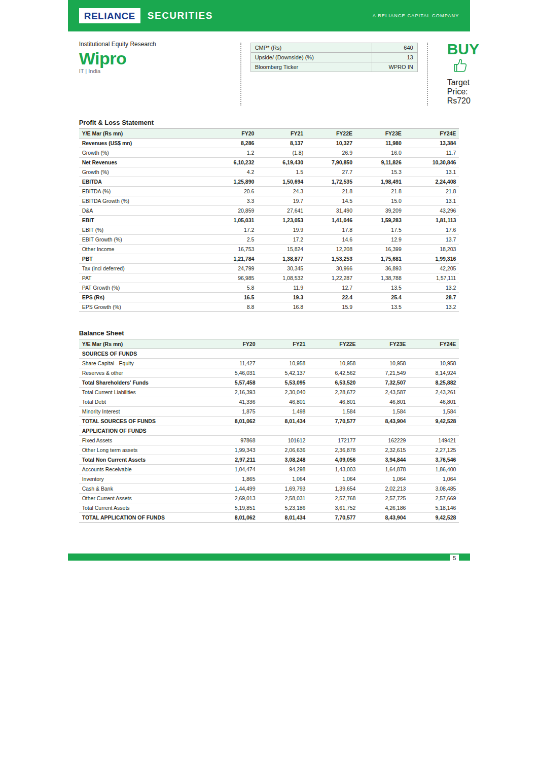RELIANCE SECURITIES A Reliance Capital Company
Institutional Equity Research
Wipro
IT | India
| CMP* (Rs) | 640 |
| Upside/ (Downside) (%) | 13 |
| Bloomberg Ticker | WPRO IN |
BUY
Target Price: Rs720
Profit & Loss Statement
| Y/E Mar (Rs mn) | FY20 | FY21 | FY22E | FY23E | FY24E |
| --- | --- | --- | --- | --- | --- |
| Revenues (US$ mn) | 8,286 | 8,137 | 10,327 | 11,980 | 13,384 |
| Growth (%) | 1.2 | (1.8) | 26.9 | 16.0 | 11.7 |
| Net Revenues | 6,10,232 | 6,19,430 | 7,90,850 | 9,11,826 | 10,30,846 |
| Growth (%) | 4.2 | 1.5 | 27.7 | 15.3 | 13.1 |
| EBITDA | 1,25,890 | 1,50,694 | 1,72,535 | 1,98,491 | 2,24,408 |
| EBITDA (%) | 20.6 | 24.3 | 21.8 | 21.8 | 21.8 |
| EBITDA Growth (%) | 3.3 | 19.7 | 14.5 | 15.0 | 13.1 |
| D&A | 20,859 | 27,641 | 31,490 | 39,209 | 43,296 |
| EBIT | 1,05,031 | 1,23,053 | 1,41,046 | 1,59,283 | 1,81,113 |
| EBIT (%) | 17.2 | 19.9 | 17.8 | 17.5 | 17.6 |
| EBIT Growth (%) | 2.5 | 17.2 | 14.6 | 12.9 | 13.7 |
| Other Income | 16,753 | 15,824 | 12,208 | 16,399 | 18,203 |
| PBT | 1,21,784 | 1,38,877 | 1,53,253 | 1,75,681 | 1,99,316 |
| Tax (incl deferred) | 24,799 | 30,345 | 30,966 | 36,893 | 42,205 |
| PAT | 96,985 | 1,08,532 | 1,22,287 | 1,38,788 | 1,57,111 |
| PAT Growth (%) | 5.8 | 11.9 | 12.7 | 13.5 | 13.2 |
| EPS (Rs) | 16.5 | 19.3 | 22.4 | 25.4 | 28.7 |
| EPS Growth (%) | 8.8 | 16.8 | 15.9 | 13.5 | 13.2 |
Balance Sheet
| Y/E Mar (Rs mn) | FY20 | FY21 | FY22E | FY23E | FY24E |
| --- | --- | --- | --- | --- | --- |
| SOURCES OF FUNDS | | | | | |
| Share Capital - Equity | 11,427 | 10,958 | 10,958 | 10,958 | 10,958 |
| Reserves & other | 5,46,031 | 5,42,137 | 6,42,562 | 7,21,549 | 8,14,924 |
| Total Shareholders' Funds | 5,57,458 | 5,53,095 | 6,53,520 | 7,32,507 | 8,25,882 |
| Total Current Liabilities | 2,16,393 | 2,30,040 | 2,28,672 | 2,43,587 | 2,43,261 |
| Total Debt | 41,336 | 46,801 | 46,801 | 46,801 | 46,801 |
| Minority Interest | 1,875 | 1,498 | 1,584 | 1,584 | 1,584 |
| TOTAL SOURCES OF FUNDS | 8,01,062 | 8,01,434 | 7,70,577 | 8,43,904 | 9,42,528 |
| APPLICATION OF FUNDS | | | | | |
| Fixed Assets | 97868 | 101612 | 172177 | 162229 | 149421 |
| Other Long term assets | 1,99,343 | 2,06,636 | 2,36,878 | 2,32,615 | 2,27,125 |
| Total Non Current Assets | 2,97,211 | 3,08,248 | 4,09,056 | 3,94,844 | 3,76,546 |
| Accounts Receivable | 1,04,474 | 94,298 | 1,43,003 | 1,64,878 | 1,86,400 |
| Inventory | 1,865 | 1,064 | 1,064 | 1,064 | 1,064 |
| Cash & Bank | 1,44,499 | 1,69,793 | 1,39,654 | 2,02,213 | 3,08,485 |
| Other Current Assets | 2,69,013 | 2,58,031 | 2,57,768 | 2,57,725 | 2,57,669 |
| Total Current Assets | 5,19,851 | 5,23,186 | 3,61,752 | 4,26,186 | 5,18,146 |
| TOTAL APPLICATION OF FUNDS | 8,01,062 | 8,01,434 | 7,70,577 | 8,43,904 | 9,42,528 |
5